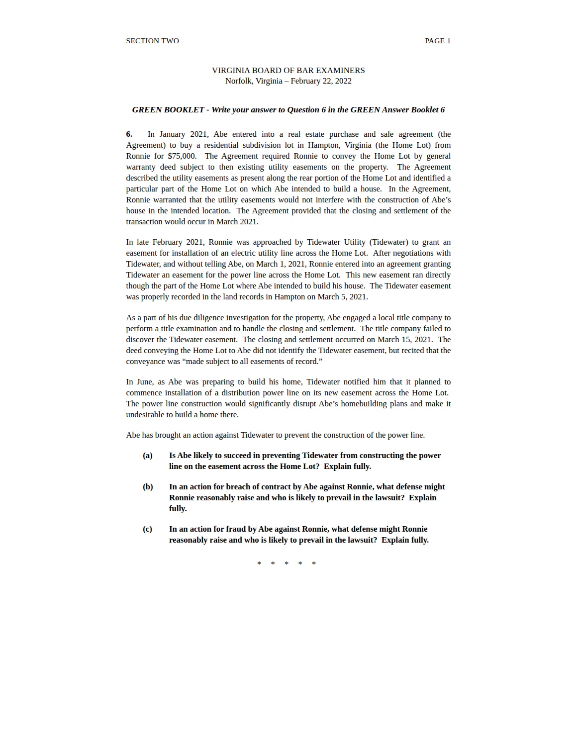SECTION TWO PAGE 1
VIRGINIA BOARD OF BAR EXAMINERS
Norfolk, Virginia – February 22, 2022
GREEN BOOKLET - Write your answer to Question 6 in the GREEN Answer Booklet 6
6. In January 2021, Abe entered into a real estate purchase and sale agreement (the Agreement) to buy a residential subdivision lot in Hampton, Virginia (the Home Lot) from Ronnie for $75,000. The Agreement required Ronnie to convey the Home Lot by general warranty deed subject to then existing utility easements on the property. The Agreement described the utility easements as present along the rear portion of the Home Lot and identified a particular part of the Home Lot on which Abe intended to build a house. In the Agreement, Ronnie warranted that the utility easements would not interfere with the construction of Abe’s house in the intended location. The Agreement provided that the closing and settlement of the transaction would occur in March 2021.
In late February 2021, Ronnie was approached by Tidewater Utility (Tidewater) to grant an easement for installation of an electric utility line across the Home Lot. After negotiations with Tidewater, and without telling Abe, on March 1, 2021, Ronnie entered into an agreement granting Tidewater an easement for the power line across the Home Lot. This new easement ran directly though the part of the Home Lot where Abe intended to build his house. The Tidewater easement was properly recorded in the land records in Hampton on March 5, 2021.
As a part of his due diligence investigation for the property, Abe engaged a local title company to perform a title examination and to handle the closing and settlement. The title company failed to discover the Tidewater easement. The closing and settlement occurred on March 15, 2021. The deed conveying the Home Lot to Abe did not identify the Tidewater easement, but recited that the conveyance was “made subject to all easements of record.”
In June, as Abe was preparing to build his home, Tidewater notified him that it planned to commence installation of a distribution power line on its new easement across the Home Lot. The power line construction would significantly disrupt Abe’s homebuilding plans and make it undesirable to build a home there.
Abe has brought an action against Tidewater to prevent the construction of the power line.
(a)
Is Abe likely to succeed in preventing Tidewater from constructing the power line on the easement across the Home Lot? Explain fully.
(b)
In an action for breach of contract by Abe against Ronnie, what defense might Ronnie reasonably raise and who is likely to prevail in the lawsuit? Explain fully.
(c)
In an action for fraud by Abe against Ronnie, what defense might Ronnie reasonably raise and who is likely to prevail in the lawsuit? Explain fully.
* * * * *